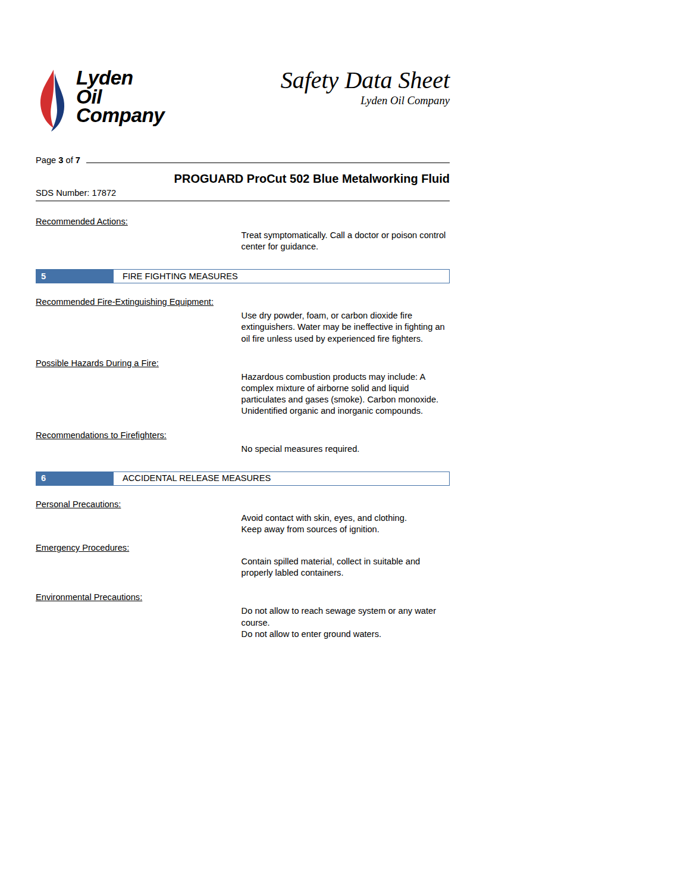Lyden
Oil
Company
Safety Data Sheet
Lyden Oil Company
Page 3 of 7
PROGUARD ProCut 502 Blue Metalworking Fluid
SDS Number: 17872
Recommended Actions:
Treat symptomatically. Call a doctor or poison control center for guidance.
5
FIRE FIGHTING MEASURES
Recommended Fire-Extinguishing Equipment:
Use dry powder, foam, or carbon dioxide fire extinguishers. Water may be ineffective in fighting an oil fire unless used by experienced fire fighters.
Possible Hazards During a Fire:
Hazardous combustion products may include: A complex mixture of airborne solid and liquid particulates and gases (smoke). Carbon monoxide. Unidentified organic and inorganic compounds.
Recommendations to Firefighters:
No special measures required.
6
ACCIDENTAL RELEASE MEASURES
Personal Precautions:
Avoid contact with skin, eyes, and clothing.
Keep away from sources of ignition.
Emergency Procedures:
Contain spilled material, collect in suitable and properly labled containers.
Environmental Precautions:
Do not allow to reach sewage system or any water course.
Do not allow to enter ground waters.